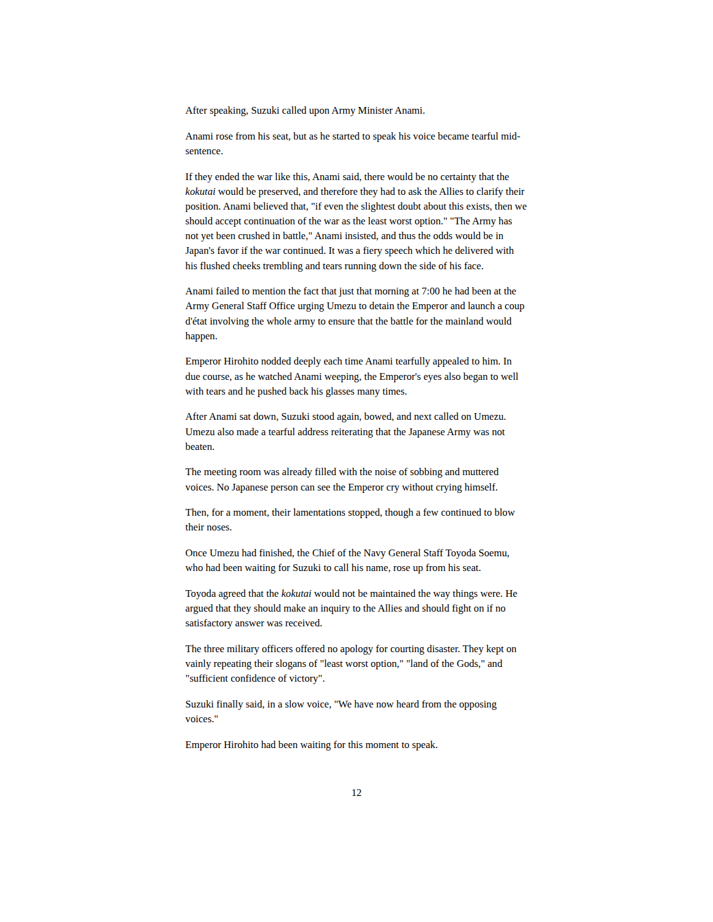After speaking, Suzuki called upon Army Minister Anami.
Anami rose from his seat, but as he started to speak his voice became tearful mid-sentence.
If they ended the war like this, Anami said, there would be no certainty that the kokutai would be preserved, and therefore they had to ask the Allies to clarify their position. Anami believed that, "if even the slightest doubt about this exists, then we should accept continuation of the war as the least worst option." "The Army has not yet been crushed in battle," Anami insisted, and thus the odds would be in Japan's favor if the war continued. It was a fiery speech which he delivered with his flushed cheeks trembling and tears running down the side of his face.
Anami failed to mention the fact that just that morning at 7:00 he had been at the Army General Staff Office urging Umezu to detain the Emperor and launch a coup d'état involving the whole army to ensure that the battle for the mainland would happen.
Emperor Hirohito nodded deeply each time Anami tearfully appealed to him. In due course, as he watched Anami weeping, the Emperor's eyes also began to well with tears and he pushed back his glasses many times.
After Anami sat down, Suzuki stood again, bowed, and next called on Umezu. Umezu also made a tearful address reiterating that the Japanese Army was not beaten.
The meeting room was already filled with the noise of sobbing and muttered voices. No Japanese person can see the Emperor cry without crying himself.
Then, for a moment, their lamentations stopped, though a few continued to blow their noses.
Once Umezu had finished, the Chief of the Navy General Staff Toyoda Soemu, who had been waiting for Suzuki to call his name, rose up from his seat.
Toyoda agreed that the kokutai would not be maintained the way things were. He argued that they should make an inquiry to the Allies and should fight on if no satisfactory answer was received.
The three military officers offered no apology for courting disaster. They kept on vainly repeating their slogans of "least worst option," "land of the Gods," and "sufficient confidence of victory".
Suzuki finally said, in a slow voice, "We have now heard from the opposing voices."
Emperor Hirohito had been waiting for this moment to speak.
12